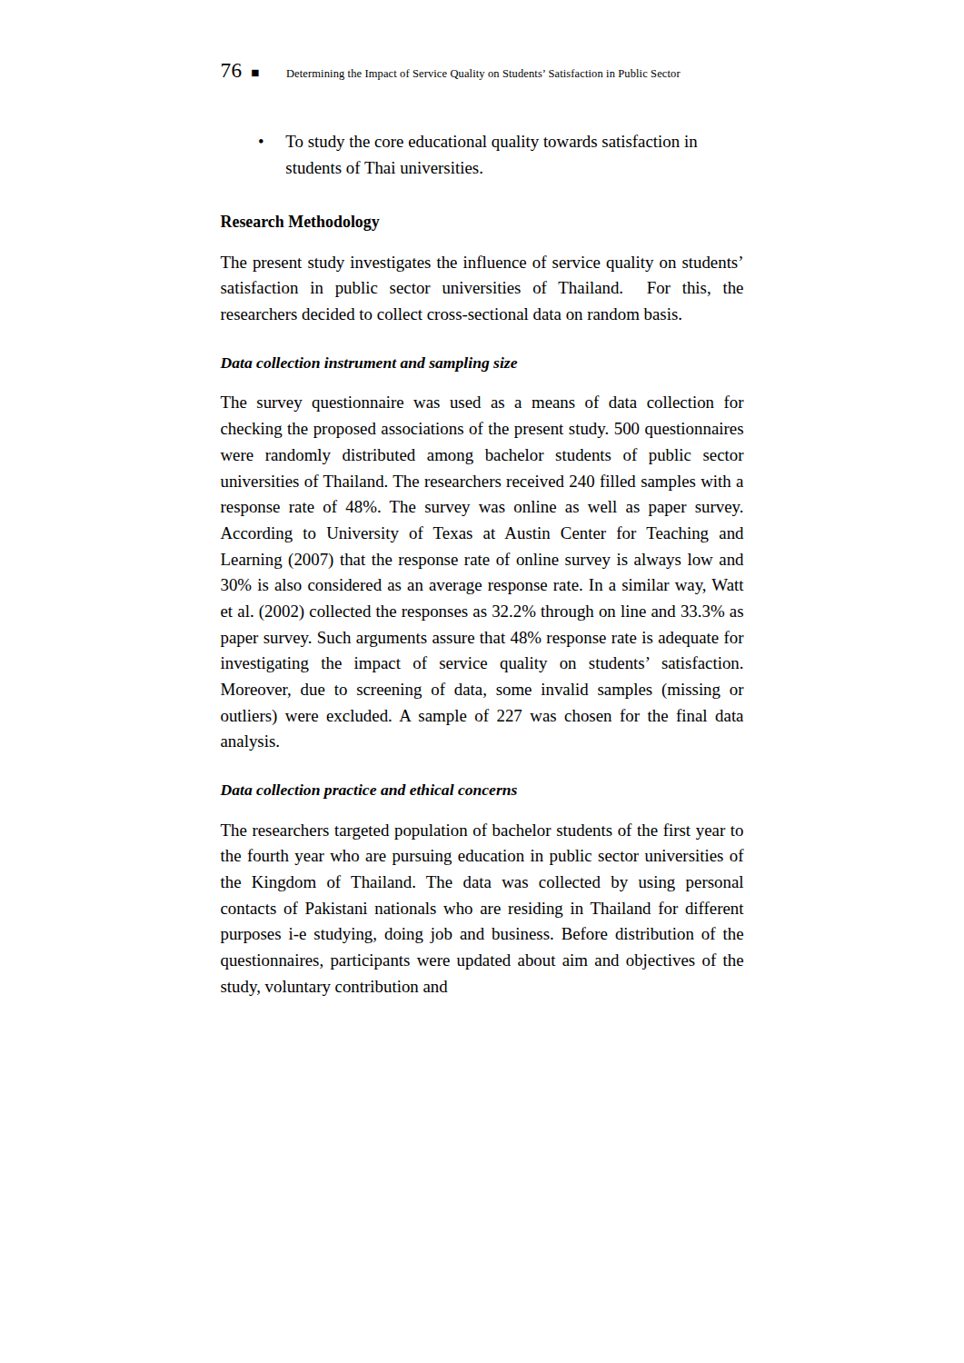76 ■ Determining the Impact of Service Quality on Students’ Satisfaction in Public Sector
To study the core educational quality towards satisfaction in students of Thai universities.
Research Methodology
The present study investigates the influence of service quality on students’ satisfaction in public sector universities of Thailand. For this, the researchers decided to collect cross-sectional data on random basis.
Data collection instrument and sampling size
The survey questionnaire was used as a means of data collection for checking the proposed associations of the present study. 500 questionnaires were randomly distributed among bachelor students of public sector universities of Thailand. The researchers received 240 filled samples with a response rate of 48%. The survey was online as well as paper survey. According to University of Texas at Austin Center for Teaching and Learning (2007) that the response rate of online survey is always low and 30% is also considered as an average response rate. In a similar way, Watt et al. (2002) collected the responses as 32.2% through on line and 33.3% as paper survey. Such arguments assure that 48% response rate is adequate for investigating the impact of service quality on students’ satisfaction. Moreover, due to screening of data, some invalid samples (missing or outliers) were excluded. A sample of 227 was chosen for the final data analysis.
Data collection practice and ethical concerns
The researchers targeted population of bachelor students of the first year to the fourth year who are pursuing education in public sector universities of the Kingdom of Thailand. The data was collected by using personal contacts of Pakistani nationals who are residing in Thailand for different purposes i-e studying, doing job and business. Before distribution of the questionnaires, participants were updated about aim and objectives of the study, voluntary contribution and